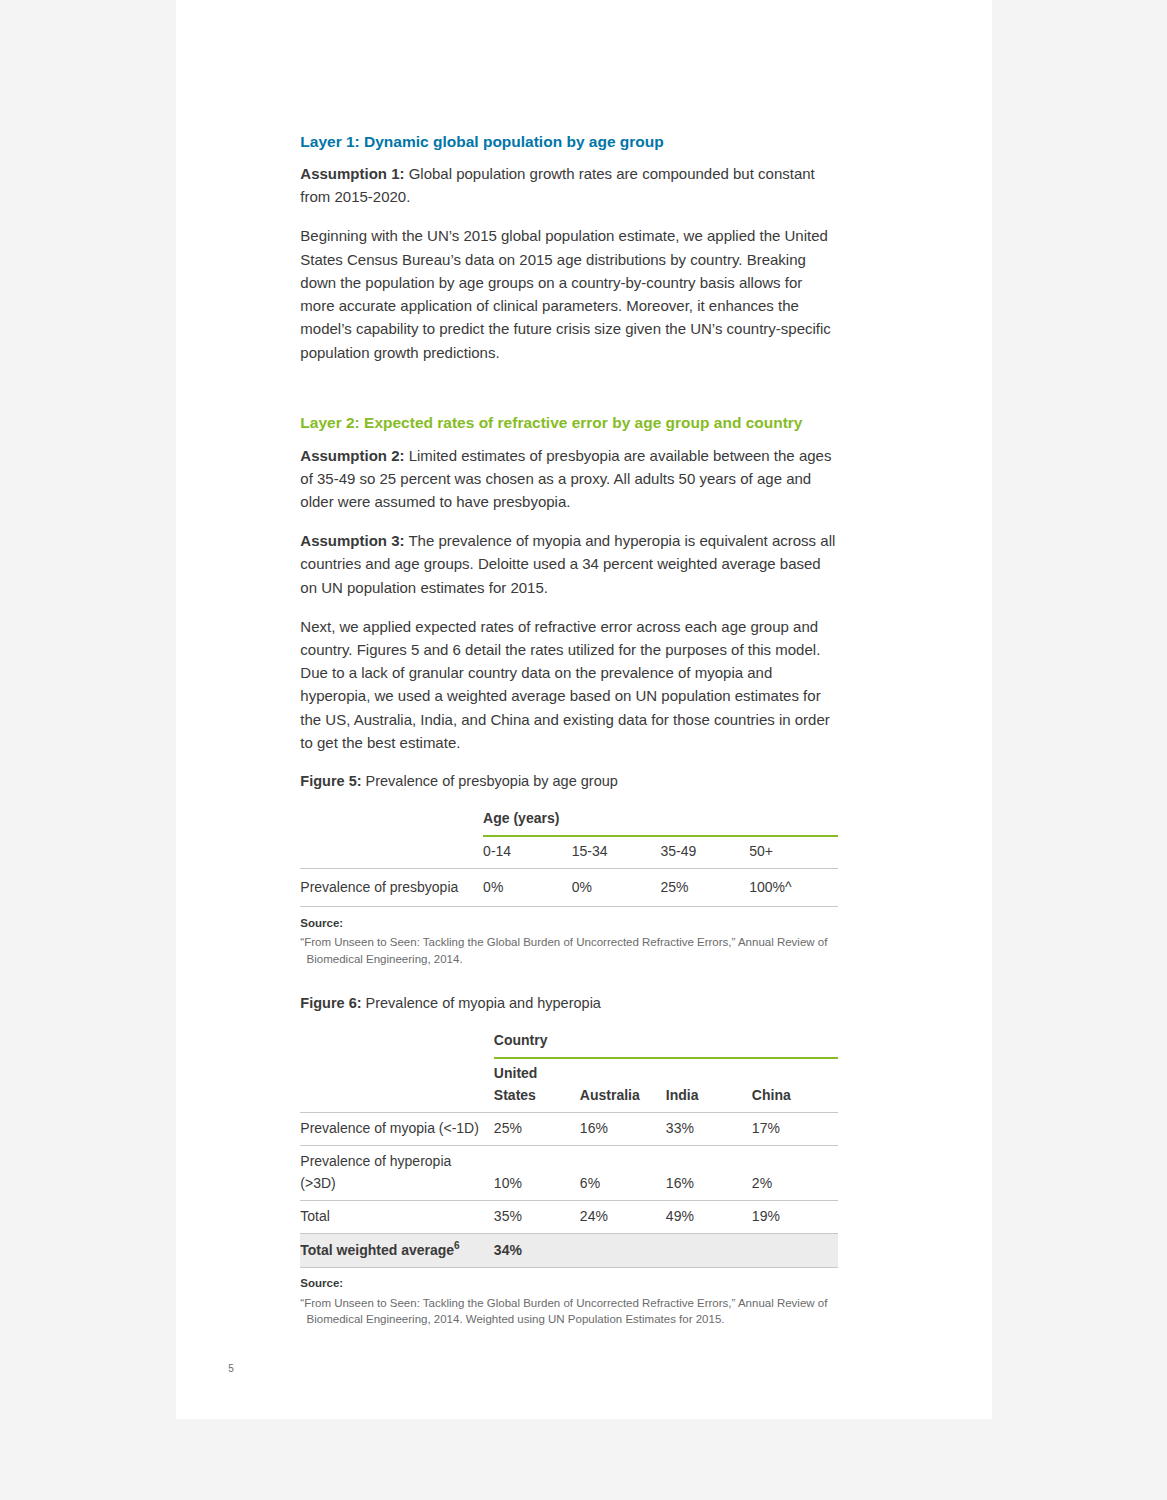Layer 1: Dynamic global population by age group
Assumption 1: Global population growth rates are compounded but constant from 2015-2020.
Beginning with the UN’s 2015 global population estimate, we applied the United States Census Bureau’s data on 2015 age distributions by country. Breaking down the population by age groups on a country-by-country basis allows for more accurate application of clinical parameters. Moreover, it enhances the model’s capability to predict the future crisis size given the UN’s country-specific population growth predictions.
Layer 2: Expected rates of refractive error by age group and country
Assumption 2: Limited estimates of presbyopia are available between the ages of 35-49 so 25 percent was chosen as a proxy. All adults 50 years of age and older were assumed to have presbyopia.
Assumption 3: The prevalence of myopia and hyperopia is equivalent across all countries and age groups. Deloitte used a 34 percent weighted average based on UN population estimates for 2015.
Next, we applied expected rates of refractive error across each age group and country. Figures 5 and 6 detail the rates utilized for the purposes of this model. Due to a lack of granular country data on the prevalence of myopia and hyperopia, we used a weighted average based on UN population estimates for the US, Australia, India, and China and existing data for those countries in order to get the best estimate.
Figure 5: Prevalence of presbyopia by age group
| | Age (years) |
| | 0-14 | 15-34 | 35-49 | 50+ |
| Prevalence of presbyopia | 0% | 0% | 25% | 100%^ |
Source: “From Unseen to Seen: Tackling the Global Burden of Uncorrected Refractive Errors,” Annual Review of Biomedical Engineering, 2014.
Figure 6: Prevalence of myopia and hyperopia
| | Country |
| | United States | Australia | India | China |
| Prevalence of myopia (<-1D) | 25% | 16% | 33% | 17% |
| Prevalence of hyperopia (>3D) | 10% | 6% | 16% | 2% |
| Total | 35% | 24% | 49% | 19% |
| Total weighted average 6 | 34% | | | |
Source: “From Unseen to Seen: Tackling the Global Burden of Uncorrected Refractive Errors,” Annual Review of Biomedical Engineering, 2014. Weighted using UN Population Estimates for 2015.
5